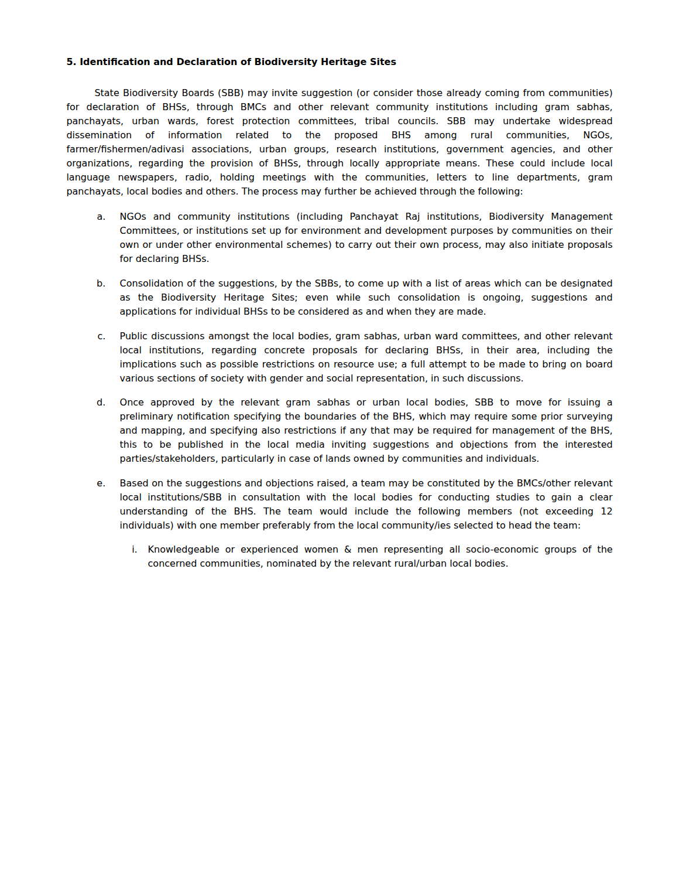5. Identification and Declaration of Biodiversity Heritage Sites
State Biodiversity Boards (SBB) may invite suggestion (or consider those already coming from communities) for declaration of BHSs, through BMCs and other relevant community institutions including gram sabhas, panchayats, urban wards, forest protection committees, tribal councils. SBB may undertake widespread dissemination of information related to the proposed BHS among rural communities, NGOs, farmer/fishermen/adivasi associations, urban groups, research institutions, government agencies, and other organizations, regarding the provision of BHSs, through locally appropriate means. These could include local language newspapers, radio, holding meetings with the communities, letters to line departments, gram panchayats, local bodies and others. The process may further be achieved through the following:
NGOs and community institutions (including Panchayat Raj institutions, Biodiversity Management Committees, or institutions set up for environment and development purposes by communities on their own or under other environmental schemes) to carry out their own process, may also initiate proposals for declaring BHSs.
Consolidation of the suggestions, by the SBBs, to come up with a list of areas which can be designated as the Biodiversity Heritage Sites; even while such consolidation is ongoing, suggestions and applications for individual BHSs to be considered as and when they are made.
Public discussions amongst the local bodies, gram sabhas, urban ward committees, and other relevant local institutions, regarding concrete proposals for declaring BHSs, in their area, including the implications such as possible restrictions on resource use; a full attempt to be made to bring on board various sections of society with gender and social representation, in such discussions.
Once approved by the relevant gram sabhas or urban local bodies, SBB to move for issuing a preliminary notification specifying the boundaries of the BHS, which may require some prior surveying and mapping, and specifying also restrictions if any that may be required for management of the BHS, this to be published in the local media inviting suggestions and objections from the interested parties/stakeholders, particularly in case of lands owned by communities and individuals.
Based on the suggestions and objections raised, a team may be constituted by the BMCs/other relevant local institutions/SBB in consultation with the local bodies for conducting studies to gain a clear understanding of the BHS. The team would include the following members (not exceeding 12 individuals) with one member preferably from the local community/ies selected to head the team:
Knowledgeable or experienced women & men representing all socio-economic groups of the concerned communities, nominated by the relevant rural/urban local bodies.